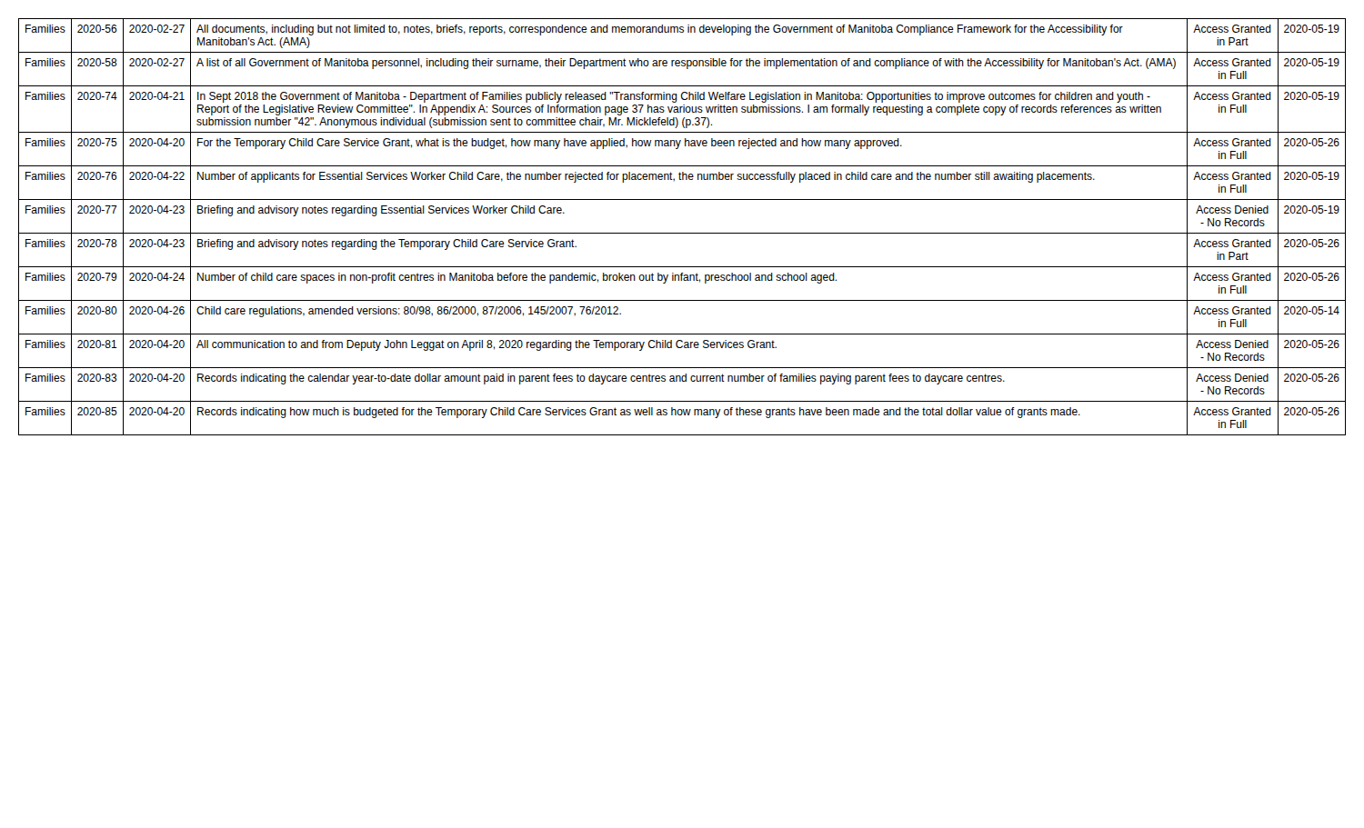| Families | 2020-56 | 2020-02-27 | All documents, including but not limited to, notes, briefs, reports, correspondence and memorandums in developing the Government of Manitoba Compliance Framework for the Accessibility for Manitoban's Act. (AMA) | Access Granted in Part | 2020-05-19 |
| Families | 2020-58 | 2020-02-27 | A list of all Government of Manitoba personnel, including their surname, their Department who are responsible for the implementation of and compliance of with the Accessibility for Manitoban's Act. (AMA) | Access Granted in Full | 2020-05-19 |
| Families | 2020-74 | 2020-04-21 | In Sept 2018 the Government of Manitoba - Department of Families publicly released "Transforming Child Welfare Legislation in Manitoba: Opportunities to improve outcomes for children and youth - Report of the Legislative Review Committee". In Appendix A: Sources of Information page 37 has various written submissions. I am formally requesting a complete copy of records references as written submission number "42". Anonymous individual (submission sent to committee chair, Mr. Micklefeld) (p.37). | Access Granted in Full | 2020-05-19 |
| Families | 2020-75 | 2020-04-20 | For the Temporary Child Care Service Grant, what is the budget, how many have applied, how many have been rejected and how many approved. | Access Granted in Full | 2020-05-26 |
| Families | 2020-76 | 2020-04-22 | Number of applicants for Essential Services Worker Child Care, the number rejected for placement, the number successfully placed in child care and the number still awaiting placements. | Access Granted in Full | 2020-05-19 |
| Families | 2020-77 | 2020-04-23 | Briefing and advisory notes regarding Essential Services Worker Child Care. | Access Denied - No Records | 2020-05-19 |
| Families | 2020-78 | 2020-04-23 | Briefing and advisory notes regarding the Temporary Child Care Service Grant. | Access Granted in Part | 2020-05-26 |
| Families | 2020-79 | 2020-04-24 | Number of child care spaces in non-profit centres in Manitoba before the pandemic, broken out by infant, preschool and school aged. | Access Granted in Full | 2020-05-26 |
| Families | 2020-80 | 2020-04-26 | Child care regulations, amended versions: 80/98, 86/2000, 87/2006, 145/2007, 76/2012. | Access Granted in Full | 2020-05-14 |
| Families | 2020-81 | 2020-04-20 | All communication to and from Deputy John Leggat on April 8, 2020 regarding the Temporary Child Care Services Grant. | Access Denied - No Records | 2020-05-26 |
| Families | 2020-83 | 2020-04-20 | Records indicating the calendar year-to-date dollar amount paid in parent fees to daycare centres and current number of families paying parent fees to daycare centres. | Access Denied - No Records | 2020-05-26 |
| Families | 2020-85 | 2020-04-20 | Records indicating how much is budgeted for the Temporary Child Care Services Grant as well as how many of these grants have been made and the total dollar value of grants made. | Access Granted in Full | 2020-05-26 |